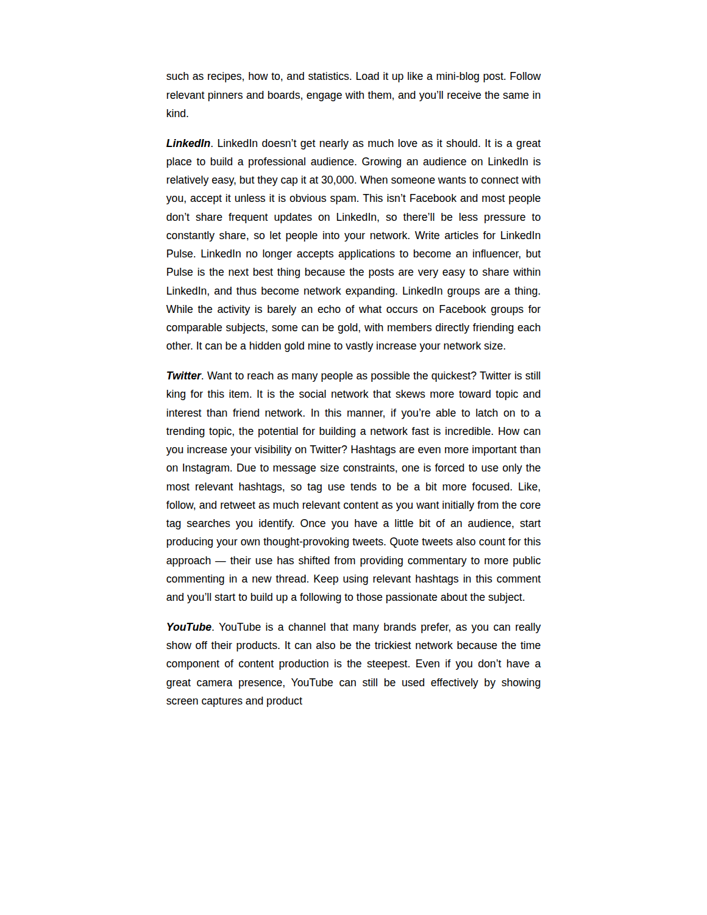such as recipes, how to, and statistics. Load it up like a mini-blog post. Follow relevant pinners and boards, engage with them, and you’ll receive the same in kind.
LinkedIn. LinkedIn doesn’t get nearly as much love as it should. It is a great place to build a professional audience. Growing an audience on LinkedIn is relatively easy, but they cap it at 30,000. When someone wants to connect with you, accept it unless it is obvious spam. This isn’t Facebook and most people don’t share frequent updates on LinkedIn, so there’ll be less pressure to constantly share, so let people into your network. Write articles for LinkedIn Pulse. LinkedIn no longer accepts applications to become an influencer, but Pulse is the next best thing because the posts are very easy to share within LinkedIn, and thus become network expanding. LinkedIn groups are a thing. While the activity is barely an echo of what occurs on Facebook groups for comparable subjects, some can be gold, with members directly friending each other. It can be a hidden gold mine to vastly increase your network size.
Twitter. Want to reach as many people as possible the quickest? Twitter is still king for this item. It is the social network that skews more toward topic and interest than friend network. In this manner, if you’re able to latch on to a trending topic, the potential for building a network fast is incredible. How can you increase your visibility on Twitter? Hashtags are even more important than on Instagram. Due to message size constraints, one is forced to use only the most relevant hashtags, so tag use tends to be a bit more focused. Like, follow, and retweet as much relevant content as you want initially from the core tag searches you identify. Once you have a little bit of an audience, start producing your own thought-provoking tweets. Quote tweets also count for this approach — their use has shifted from providing commentary to more public commenting in a new thread. Keep using relevant hashtags in this comment and you’ll start to build up a following to those passionate about the subject.
YouTube. YouTube is a channel that many brands prefer, as you can really show off their products. It can also be the trickiest network because the time component of content production is the steepest. Even if you don’t have a great camera presence, YouTube can still be used effectively by showing screen captures and product